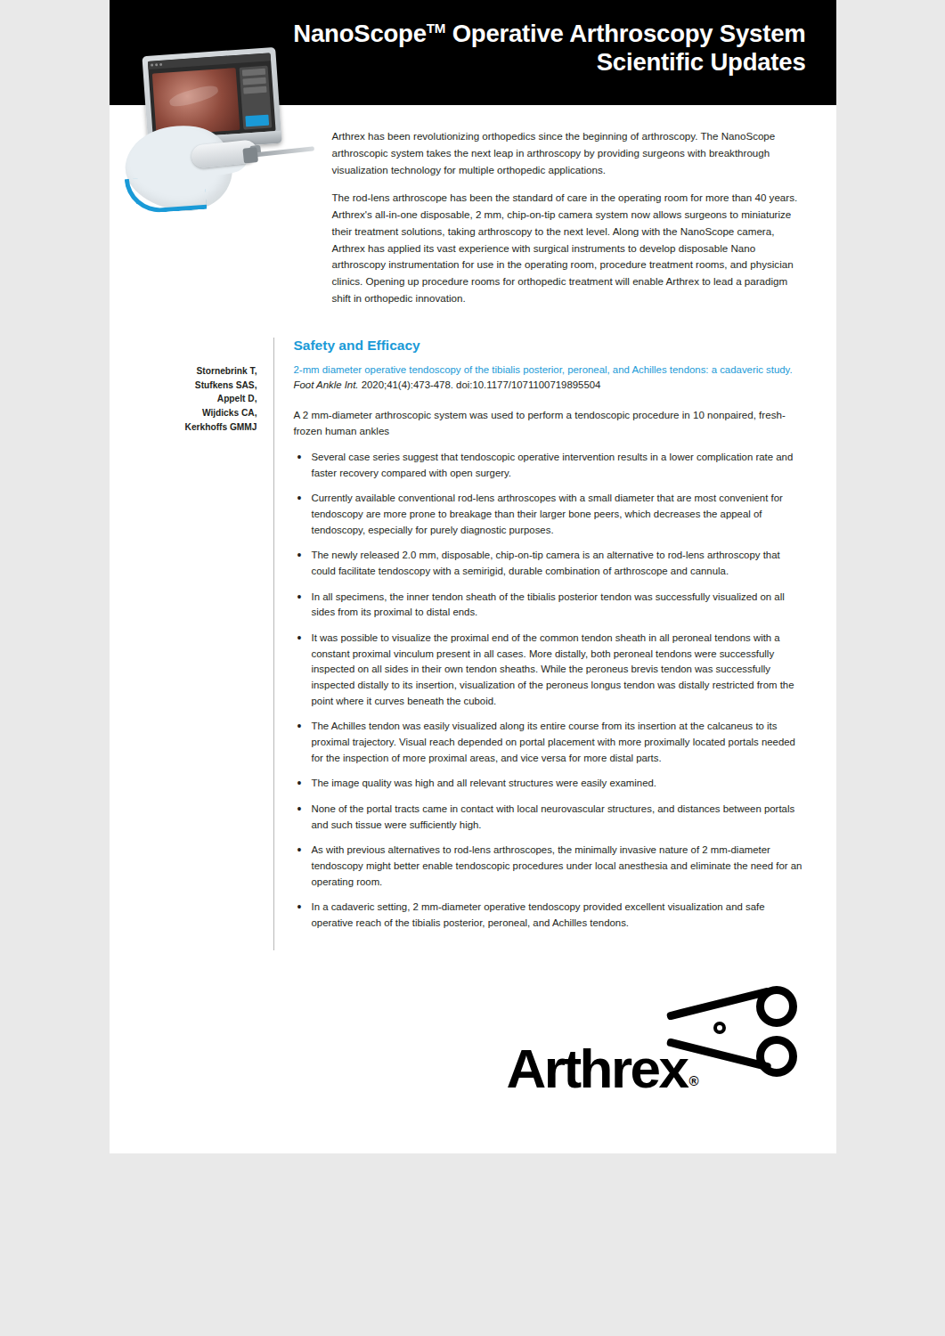NanoScopeTM Operative Arthroscopy System
Scientific Updates
Arthrex has been revolutionizing orthopedics since the beginning of arthroscopy. The NanoScope arthroscopic system takes the next leap in arthroscopy by providing surgeons with breakthrough visualization technology for multiple orthopedic applications.
The rod-lens arthroscope has been the standard of care in the operating room for more than 40 years. Arthrex's all-in-one disposable, 2 mm, chip-on-tip camera system now allows surgeons to miniaturize their treatment solutions, taking arthroscopy to the next level. Along with the NanoScope camera, Arthrex has applied its vast experience with surgical instruments to develop disposable Nano arthroscopy instrumentation for use in the operating room, procedure treatment rooms, and physician clinics. Opening up procedure rooms for orthopedic treatment will enable Arthrex to lead a paradigm shift in orthopedic innovation.
Stornebrink T,
Stufkens SAS,
Appelt D,
Wijdicks CA,
Kerkhoffs GMMJ
Safety and Efficacy
2-mm diameter operative tendoscopy of the tibialis posterior, peroneal, and Achilles tendons: a cadaveric study. Foot Ankle Int. 2020;41(4):473-478. doi:10.1177/1071100719895504
A 2 mm-diameter arthroscopic system was used to perform a tendoscopic procedure in 10 nonpaired, fresh-frozen human ankles
Several case series suggest that tendoscopic operative intervention results in a lower complication rate and faster recovery compared with open surgery.
Currently available conventional rod-lens arthroscopes with a small diameter that are most convenient for tendoscopy are more prone to breakage than their larger bone peers, which decreases the appeal of tendoscopy, especially for purely diagnostic purposes.
The newly released 2.0 mm, disposable, chip-on-tip camera is an alternative to rod-lens arthroscopy that could facilitate tendoscopy with a semirigid, durable combination of arthroscope and cannula.
In all specimens, the inner tendon sheath of the tibialis posterior tendon was successfully visualized on all sides from its proximal to distal ends.
It was possible to visualize the proximal end of the common tendon sheath in all peroneal tendons with a constant proximal vinculum present in all cases. More distally, both peroneal tendons were successfully inspected on all sides in their own tendon sheaths. While the peroneus brevis tendon was successfully inspected distally to its insertion, visualization of the peroneus longus tendon was distally restricted from the point where it curves beneath the cuboid.
The Achilles tendon was easily visualized along its entire course from its insertion at the calcaneus to its proximal trajectory. Visual reach depended on portal placement with more proximally located portals needed for the inspection of more proximal areas, and vice versa for more distal parts.
The image quality was high and all relevant structures were easily examined.
None of the portal tracts came in contact with local neurovascular structures, and distances between portals and such tissue were sufficiently high.
As with previous alternatives to rod-lens arthroscopes, the minimally invasive nature of 2 mm-diameter tendoscopy might better enable tendoscopic procedures under local anesthesia and eliminate the need for an operating room.
In a cadaveric setting, 2 mm-diameter operative tendoscopy provided excellent visualization and safe operative reach of the tibialis posterior, peroneal, and Achilles tendons.
Arthrex®